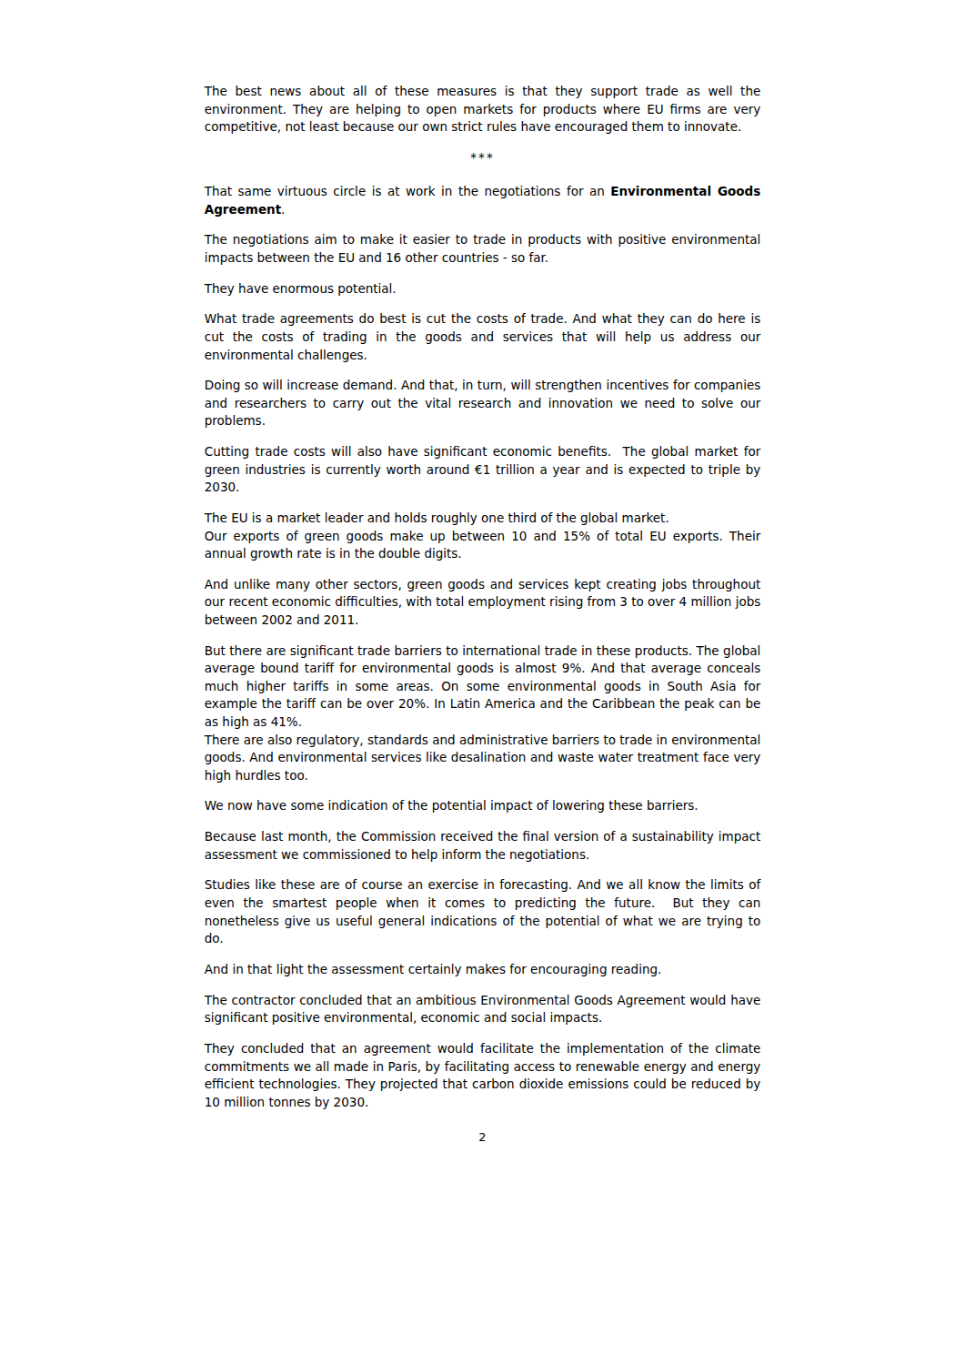The best news about all of these measures is that they support trade as well the environment. They are helping to open markets for products where EU firms are very competitive, not least because our own strict rules have encouraged them to innovate.
***
That same virtuous circle is at work in the negotiations for an Environmental Goods Agreement.
The negotiations aim to make it easier to trade in products with positive environmental impacts between the EU and 16 other countries - so far.
They have enormous potential.
What trade agreements do best is cut the costs of trade. And what they can do here is cut the costs of trading in the goods and services that will help us address our environmental challenges.
Doing so will increase demand. And that, in turn, will strengthen incentives for companies and researchers to carry out the vital research and innovation we need to solve our problems.
Cutting trade costs will also have significant economic benefits. The global market for green industries is currently worth around €1 trillion a year and is expected to triple by 2030.
The EU is a market leader and holds roughly one third of the global market.
Our exports of green goods make up between 10 and 15% of total EU exports. Their annual growth rate is in the double digits.
And unlike many other sectors, green goods and services kept creating jobs throughout our recent economic difficulties, with total employment rising from 3 to over 4 million jobs between 2002 and 2011.
But there are significant trade barriers to international trade in these products. The global average bound tariff for environmental goods is almost 9%. And that average conceals much higher tariffs in some areas. On some environmental goods in South Asia for example the tariff can be over 20%. In Latin America and the Caribbean the peak can be as high as 41%.
There are also regulatory, standards and administrative barriers to trade in environmental goods. And environmental services like desalination and waste water treatment face very high hurdles too.
We now have some indication of the potential impact of lowering these barriers.
Because last month, the Commission received the final version of a sustainability impact assessment we commissioned to help inform the negotiations.
Studies like these are of course an exercise in forecasting. And we all know the limits of even the smartest people when it comes to predicting the future. But they can nonetheless give us useful general indications of the potential of what we are trying to do.
And in that light the assessment certainly makes for encouraging reading.
The contractor concluded that an ambitious Environmental Goods Agreement would have significant positive environmental, economic and social impacts.
They concluded that an agreement would facilitate the implementation of the climate commitments we all made in Paris, by facilitating access to renewable energy and energy efficient technologies. They projected that carbon dioxide emissions could be reduced by 10 million tonnes by 2030.
2